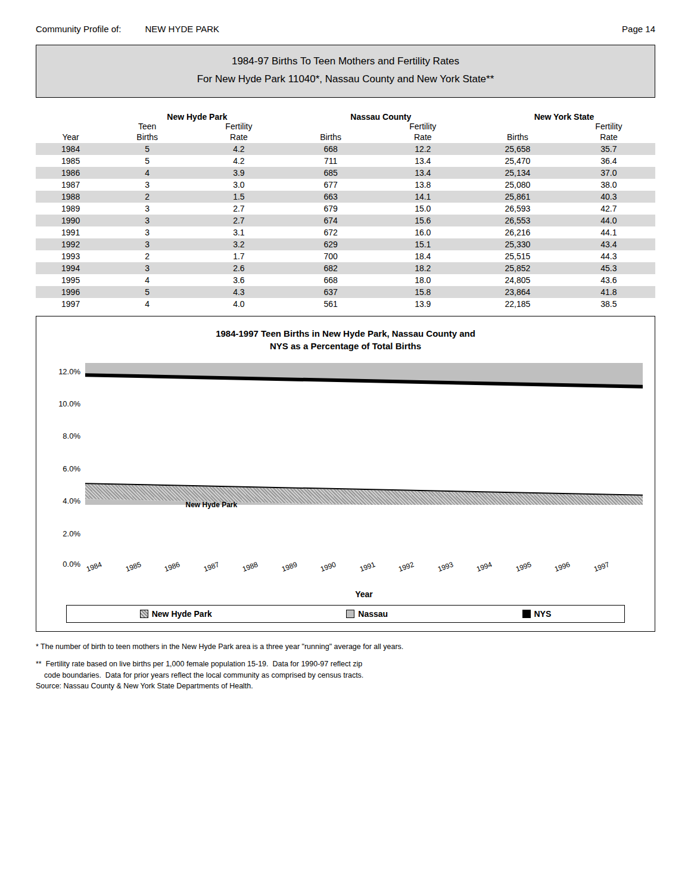Community Profile of: NEW HYDE PARK
Page 14
1984-97 Births To Teen Mothers and Fertility Rates
For New Hyde Park 11040*, Nassau County and New York State**
| | New Hyde Park | Nassau County | New York State |
| --- | --- | --- | --- |
| | Teen | Fertility | | Fertility | | Fertility |
| Year | Births | Rate | Births | Rate | Births | Rate |
| 1984 | 5 | 4.2 | 668 | 12.2 | 25,658 | 35.7 |
| 1985 | 5 | 4.2 | 711 | 13.4 | 25,470 | 36.4 |
| 1986 | 4 | 3.9 | 685 | 13.4 | 25,134 | 37.0 |
| 1987 | 3 | 3.0 | 677 | 13.8 | 25,080 | 38.0 |
| 1988 | 2 | 1.5 | 663 | 14.1 | 25,861 | 40.3 |
| 1989 | 3 | 2.7 | 679 | 15.0 | 26,593 | 42.7 |
| 1990 | 3 | 2.7 | 674 | 15.6 | 26,553 | 44.0 |
| 1991 | 3 | 3.1 | 672 | 16.0 | 26,216 | 44.1 |
| 1992 | 3 | 3.2 | 629 | 15.1 | 25,330 | 43.4 |
| 1993 | 2 | 1.7 | 700 | 18.4 | 25,515 | 44.3 |
| 1994 | 3 | 2.6 | 682 | 18.2 | 25,852 | 45.3 |
| 1995 | 4 | 3.6 | 668 | 18.0 | 24,805 | 43.6 |
| 1996 | 5 | 4.3 | 637 | 15.8 | 23,864 | 41.8 |
| 1997 | 4 | 4.0 | 561 | 13.9 | 22,185 | 38.5 |
1984-1997 Teen Births in New Hyde Park, Nassau County and
NYS as a Percentage of Total Births
12.0% 10.0% 8.0% 6.0% 4.0% 2.0% 0.0%
New Hyde Park
1984 1985 1986 1987 1988 1989 1990 1991 1992 1993 1994 1995 1996 1997
Year
New Hyde Park
Nassau
NYS
* The number of birth to teen mothers in the New Hyde Park area is a three year "running" average for all years.
** Fertility rate based on live births per 1,000 female population 15-19. Data for 1990-97 reflect zip
code boundaries. Data for prior years reflect the local community as comprised by census tracts.
Source: Nassau County & New York State Departments of Health.